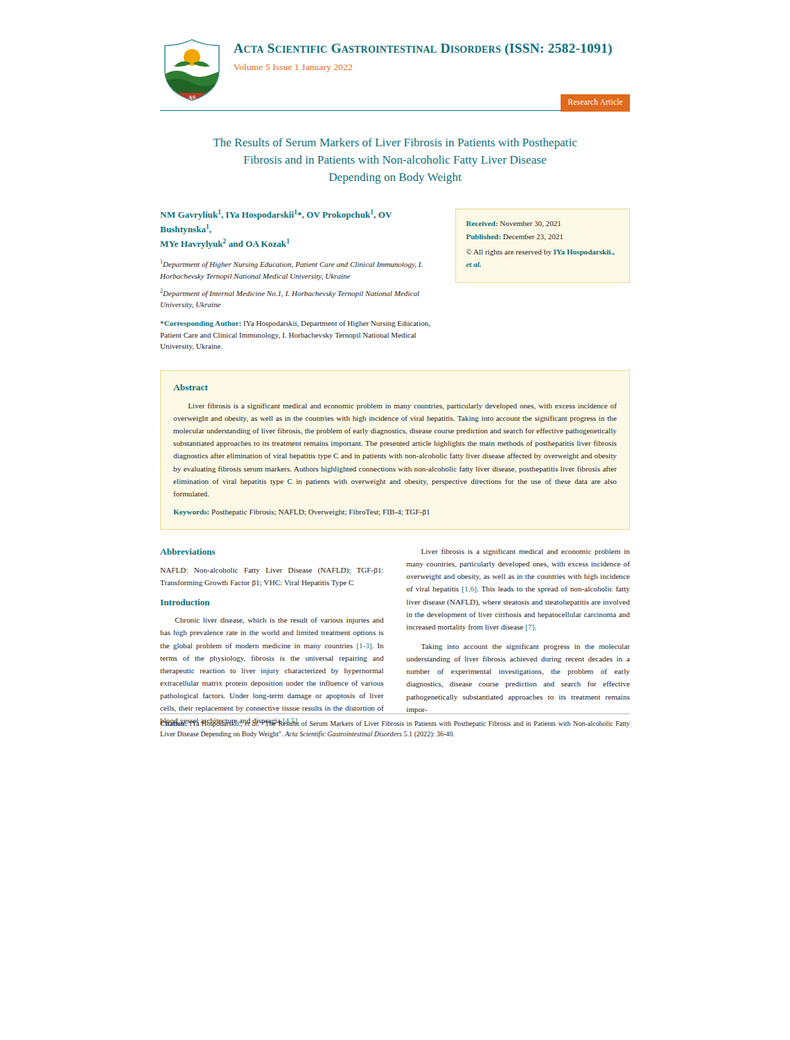Research Article
AS
Acta Scientific Gastrointestinal Disorders (ISSN: 2582-1091)
Volume 5 Issue 1 January 2022
The Results of Serum Markers of Liver Fibrosis in Patients with Posthepatic
Fibrosis and in Patients with Non-alcoholic Fatty Liver Disease
Depending on Body Weight
NM Gavryliuk1, IYa Hospodarskii1*, OV Prokopchuk1, OV Bushtynska1,
MYe Havrylyuk2 and OA Kozak1
1Department of Higher Nursing Education, Patient Care and Clinical Immunology, I. Horbachevsky Ternopil National Medical University, Ukraine
2Department of Internal Medicine No.1, I. Horbachevsky Ternopil National Medical University, Ukraine
*Corresponding Author: IYa Hospodarskii, Department of Higher Nursing Education, Patient Care and Clinical Immunology, I. Horbachevsky Ternopil National Medical University, Ukraine.
Received: November 30, 2021
Published: December 23, 2021
© All rights are reserved by IYa Hospodarskii., et al.
Abstract
Liver fibrosis is a significant medical and economic problem in many countries, particularly developed ones, with excess incidence of overweight and obesity, as well as in the countries with high incidence of viral hepatitis. Taking into account the significant progress in the molecular understanding of liver fibrosis, the problem of early diagnostics, disease course prediction and search for effective pathogenetically substantiated approaches to its treatment remains important. The presented article highlights the main methods of posthepatitis liver fibrosis diagnostics after elimination of viral hepatitis type C and in patients with non-alcoholic fatty liver disease affected by overweight and obesity by evaluating fibrosis serum markers. Authors highlighted connections with non-alcoholic fatty liver disease, posthepatitis liver fibrosis after elimination of viral hepatitis type C in patients with overweight and obesity, perspective directions for the use of these data are also formulated.
Keywords: Posthepatic Fibrosis; NAFLD; Overweight; FibroTest; FIB-4; TGF-β1
Abbreviations
NAFLD: Non-alcoholic Fatty Liver Disease (NAFLD); TGF-β1: Transforming Growth Factor β1; VHC: Viral Hepatitis Type C
Introduction
Chronic liver disease, which is the result of various injuries and has high prevalence rate in the world and limited treatment options is the global problem of modern medicine in many countries [1-3]. In terms of the physiology, fibrosis is the universal repairing and therapeutic reaction to liver injury characterized by hypernormal extracellular matrix protein deposition under the influence of various pathological factors. Under long-term damage or apoptosis of liver cells, their replacement by connective tissue results in the distortion of blood vessel architecture and dispragia [4,5].
Liver fibrosis is a significant medical and economic problem in many countries, particularly developed ones, with excess incidence of overweight and obesity, as well as in the countries with high incidence of viral hepatitis [1,6]. This leads to the spread of non-alcoholic fatty liver disease (NAFLD), where steatosis and steatohepatitis are involved in the development of liver cirrhosis and hepatocellular carcinoma and increased mortality from liver disease [7].
Taking into account the significant progress in the molecular understanding of liver fibrosis achieved during recent decades in a number of experimental investigations, the problem of early diagnostics, disease course prediction and search for effective pathogenetically substantiated approaches to its treatment remains impor-
Citation: IYa Hospodarskii., et al. “The Results of Serum Markers of Liver Fibrosis in Patients with Posthepatic Fibrosis and in Patients with Non-alcoholic Fatty Liver Disease Depending on Body Weight". Acta Scientific Gastrointestinal Disorders 5.1 (2022): 36-40.